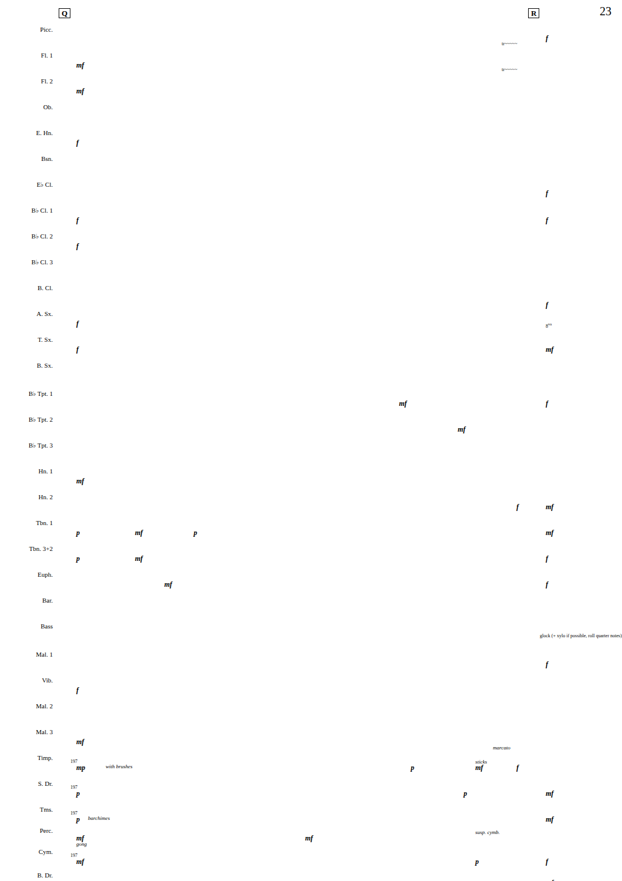23
Q
R
Picc.
Fl. 1
Fl. 2
Ob.
E. Hn.
Bsn.
E♭ Cl.
B♭ Cl. 1
B♭ Cl. 2
B♭ Cl. 3
B. Cl.
A. Sx.
T. Sx.
B. Sx.
B♭ Tpt. 1
B♭ Tpt. 2
B♭ Tpt. 3
Hn. 1
Hn. 2
Tbn. 1
Tbn. 3+2
Euph.
Bar.
Bass
Mal. 1
Vib.
Mal. 2
Mal. 3
Timp.
S. Dr.
Tms.
Perc.
Cym.
B. Dr.
f
mf
mf
f
f
f
f
f
f
f
8va
f
mf
mf
f
mf
mf
f
mf
p
mf
p
mf
p
mf
f
mf
f
glock (+ xylo if possible, roll quarter notes)
f
f
mf
marcato
p
mf
f
mp
with brushes
sticks
p
p
mf
p
barchimes
mf
mf
mf
susp. cymb.
gong
mf
p
f
p
mf
197
197
197
197
tr~~~~~
tr~~~~~